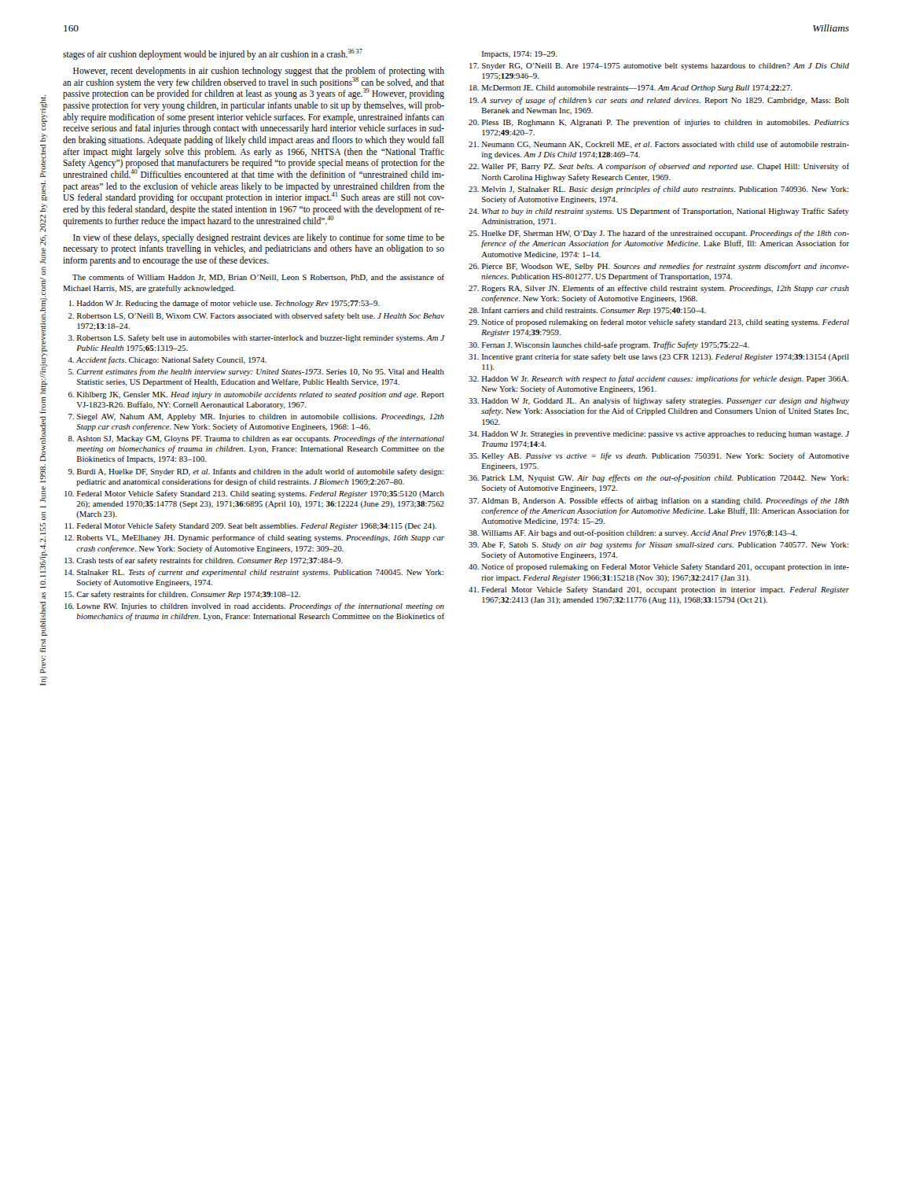Inj Prev: first published as 10.1136/ip.4.2.155 on 1 June 1998. Downloaded from http://injuryprevention.bmj.com/ on June 26, 2022 by guest. Protected by copyright.
160 Williams
stages of air cushion deployment would be injured by an air cushion in a crash.36 37
However, recent developments in air cushion technology suggest that the problem of protecting with an air cushion system the very few children observed to travel in such positions38 can be solved, and that passive protection can be provided for children at least as young as 3 years of age.39 However, providing passive protection for very young children, in particular infants unable to sit up by themselves, will probably require modification of some present interior vehicle surfaces. For example, unrestrained infants can receive serious and fatal injuries through contact with unnecessarily hard interior vehicle surfaces in sudden braking situations. Adequate padding of likely child impact areas and floors to which they would fall after impact might largely solve this problem. As early as 1966, NHTSA (then the “National Traffic Safety Agency”) proposed that manufacturers be required “to provide special means of protection for the unrestrained child.40 Difficulties encountered at that time with the definition of “unrestrained child impact areas” led to the exclusion of vehicle areas likely to be impacted by unrestrained children from the US federal standard providing for occupant protection in interior impact.41 Such areas are still not covered by this federal standard, despite the stated intention in 1967 “to proceed with the development of requirements to further reduce the impact hazard to the unrestrained child”.40
In view of these delays, specially designed restraint devices are likely to continue for some time to be necessary to protect infants travelling in vehicles, and pediatricians and others have an obligation to so inform parents and to encourage the use of these devices.
The comments of William Haddon Jr, MD, Brian O’Neill, Leon S Robertson, PhD, and the assistance of Michael Harris, MS, are gratefully acknowledged.
Haddon W Jr. Reducing the damage of motor vehicle use. Technology Rev 1975;77:53–9.
Robertson LS, O’Neill B, Wixom CW. Factors associated with observed safety belt use. J Health Soc Behav 1972;13:18–24.
Robertson LS. Safety belt use in automobiles with starter-interlock and buzzer-light reminder systems. Am J Public Health 1975;65:1319–25.
Accident facts. Chicago: National Safety Council, 1974.
Current estimates from the health interview survey: United States-1973. Series 10, No 95. Vital and Health Statistic series, US Department of Health, Education and Welfare, Public Health Service, 1974.
Kihlberg JK, Gensler MK. Head injury in automobile accidents related to seated position and age. Report VJ-1823-R26. Buffalo, NY: Cornell Aeronautical Laboratory, 1967.
Siegel AW, Nahum AM, Appleby MR. Injuries to children in automobile collisions. Proceedings, 12th Stapp car crash conference. New York: Society of Automotive Engineers, 1968: 1–46.
Ashton SJ, Mackay GM, Gloyns PF. Trauma to children as ear occupants. Proceedings of the international meeting on biomechanics of trauma in children. Lyon, France: International Research Committee on the Biokinetics of Impacts, 1974: 83–100.
Burdi A, Huelke DF, Snyder RD, et al. Infants and children in the adult world of automobile safety design: pediatric and anatomical considerations for design of child restraints. J Biomech 1969;2:267–80.
Federal Motor Vehicle Safety Standard 213. Child seating systems. Federal Register 1970;35:5120 (March 26); amended 1970;35:14778 (Sept 23), 1971;36:6895 (April 10), 1971; 36:12224 (June 29), 1973;38:7562 (March 23).
Federal Motor Vehicle Safety Standard 209. Seat belt assemblies. Federal Register 1968;34:115 (Dec 24).
Roberts VL, MeElhaney JH. Dynamic performance of child seating systems. Proceedings, 16th Stapp car crash conference. New York: Society of Automotive Engineers, 1972: 309–20.
Crash tests of ear safety restraints for children. Consumer Rep 1972;37:484–9.
Stalnaker RL. Tests of current and experimental child restraint systems. Publication 740045. New York: Society of Automotive Engineers, 1974.
Car safety restraints for children. Consumer Rep 1974;39:108–12.
Lowne RW. Injuries to children involved in road accidents. Proceedings of the international meeting on biomechanics of trauma in children. Lyon, France: International Research Committee on the Biokinetics of Impacts, 1974: 19–29.
Snyder RG, O’Neill B. Are 1974–1975 automotive belt systems hazardous to children? Am J Dis Child 1975;129:946–9.
McDermott JE. Child automobile restraints—1974. Am Acad Orthop Surg Bull 1974;22:27.
A survey of usage of children’s car seats and related devices. Report No 1829. Cambridge, Mass: Bolt Beranek and Newman Inc, 1969.
Pless IB, Roghmann K, Algranati P. The prevention of injuries to children in automobiles. Pediatrics 1972;49:420–7.
Neumann CG, Neumann AK, Cockrell ME, et al. Factors associated with child use of automobile restraining devices. Am J Dis Child 1974;128:469–74.
Waller PF, Barry PZ. Seat belts. A comparison of observed and reported use. Chapel Hill: University of North Carolina Highway Safety Research Center, 1969.
Melvin J, Stalnaker RL. Basic design principles of child auto restraints. Publication 740936. New York: Society of Automotive Engineers, 1974.
What to buy in child restraint systems. US Department of Transportation, National Highway Traffic Safety Administration, 1971.
Huelke DF, Sherman HW, O’Day J. The hazard of the unrestrained occupant. Proceedings of the 18th conference of the American Association for Automotive Medicine. Lake Bluff, Ill: American Association for Automotive Medicine, 1974: 1–14.
Pierce BF, Woodson WE, Selby PH. Sources and remedies for restraint system discomfort and inconveniences. Publication HS-801277. US Department of Transportation, 1974.
Rogers RA, Silver JN. Elements of an effective child restraint system. Proceedings, 12th Stapp car crash conference. New York: Society of Automotive Engineers, 1968.
Infant carriers and child restraints. Consumer Rep 1975;40:150–4.
Notice of proposed rulemaking on federal motor vehicle safety standard 213, child seating systems. Federal Register 1974;39:7959.
Fernan J. Wisconsin launches child-safe program. Traffic Safety 1975;75:22–4.
Incentive grant criteria for state safety belt use laws (23 CFR 1213). Federal Register 1974;39:13154 (April 11).
Haddon W Jr. Research with respect to fatal accident causes: implications for vehicle design. Paper 366A. New York: Society of Automotive Engineers, 1961.
Haddon W Jr, Goddard JL. An analysis of highway safety strategies. Passenger car design and highway safety. New York: Association for the Aid of Crippled Children and Consumers Union of United States Inc, 1962.
Haddon W Jr. Strategies in preventive medicine: passive vs active approaches to reducing human wastage. J Trauma 1974;14:4.
Kelley AB. Passive vs active = life vs death. Publication 750391. New York: Society of Automotive Engineers, 1975.
Patrick LM, Nyquist GW. Air bag effects on the out-of-position child. Publication 720442. New York: Society of Automotive Engineers, 1972.
Aldman B, Anderson A. Possible effects of airbag inflation on a standing child. Proceedings of the 18th conference of the American Association for Automotive Medicine. Lake Bluff, Ill: American Association for Automotive Medicine, 1974: 15–29.
Williams AF. Air bags and out-of-position children: a survey. Accid Anal Prev 1976;8:143–4.
Abe F, Satoh S. Study on air bag systems for Nissan small-sized cars. Publication 740577. New York: Society of Automotive Engineers, 1974.
Notice of proposed rulemaking on Federal Motor Vehicle Safety Standard 201, occupant protection in interior impact. Federal Register 1966;31:15218 (Nov 30); 1967;32:2417 (Jan 31).
Federal Motor Vehicle Safety Standard 201, occupant protection in interior impact. Federal Register 1967;32:2413 (Jan 31); amended 1967;32:11776 (Aug 11), 1968;33:15794 (Oct 21).